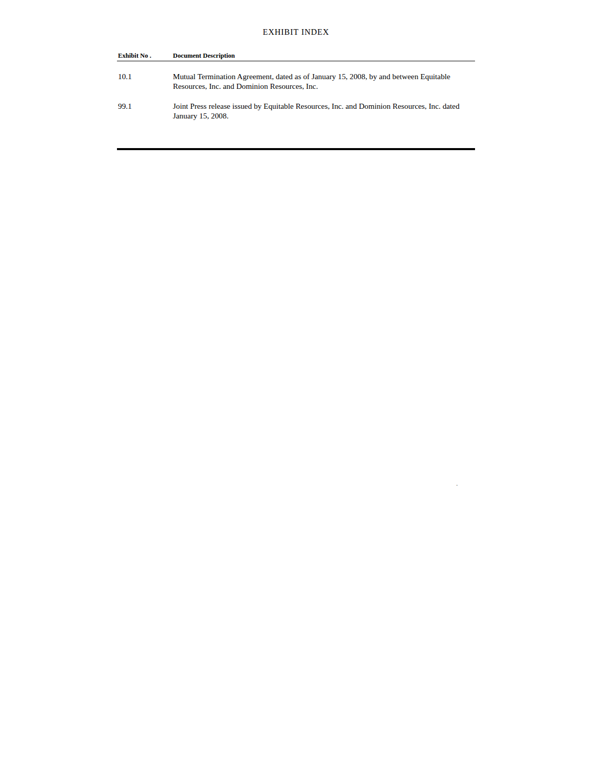EXHIBIT INDEX
| Exhibit No . | Document Description |
| --- | --- |
| 10.1 | Mutual Termination Agreement, dated as of January 15, 2008, by and between Equitable Resources, Inc. and Dominion Resources, Inc. |
| 99.1 | Joint Press release issued by Equitable Resources, Inc. and Dominion Resources, Inc. dated January 15, 2008. |
.